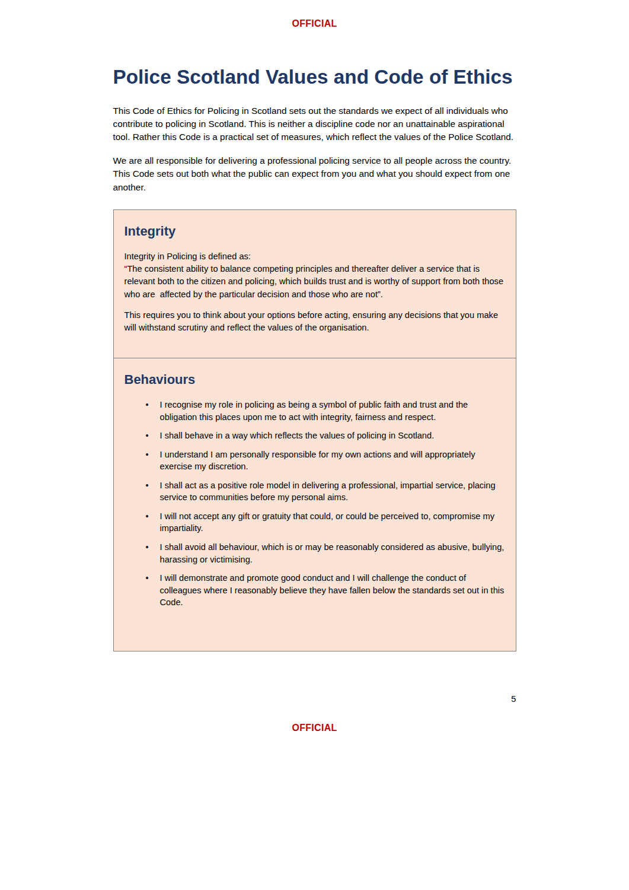OFFICIAL
Police Scotland Values and Code of Ethics
This Code of Ethics for Policing in Scotland sets out the standards we expect of all individuals who contribute to policing in Scotland. This is neither a discipline code nor an unattainable aspirational tool. Rather this Code is a practical set of measures, which reflect the values of the Police Scotland.
We are all responsible for delivering a professional policing service to all people across the country. This Code sets out both what the public can expect from you and what you should expect from one another.
Integrity
Integrity in Policing is defined as:
“The consistent ability to balance competing principles and thereafter deliver a service that is relevant both to the citizen and policing, which builds trust and is worthy of support from both those who are affected by the particular decision and those who are not”.
This requires you to think about your options before acting, ensuring any decisions that you make will withstand scrutiny and reflect the values of the organisation.
Behaviours
I recognise my role in policing as being a symbol of public faith and trust and the obligation this places upon me to act with integrity, fairness and respect.
I shall behave in a way which reflects the values of policing in Scotland.
I understand I am personally responsible for my own actions and will appropriately exercise my discretion.
I shall act as a positive role model in delivering a professional, impartial service, placing service to communities before my personal aims.
I will not accept any gift or gratuity that could, or could be perceived to, compromise my impartiality.
I shall avoid all behaviour, which is or may be reasonably considered as abusive, bullying, harassing or victimising.
I will demonstrate and promote good conduct and I will challenge the conduct of colleagues where I reasonably believe they have fallen below the standards set out in this Code.
5
OFFICIAL